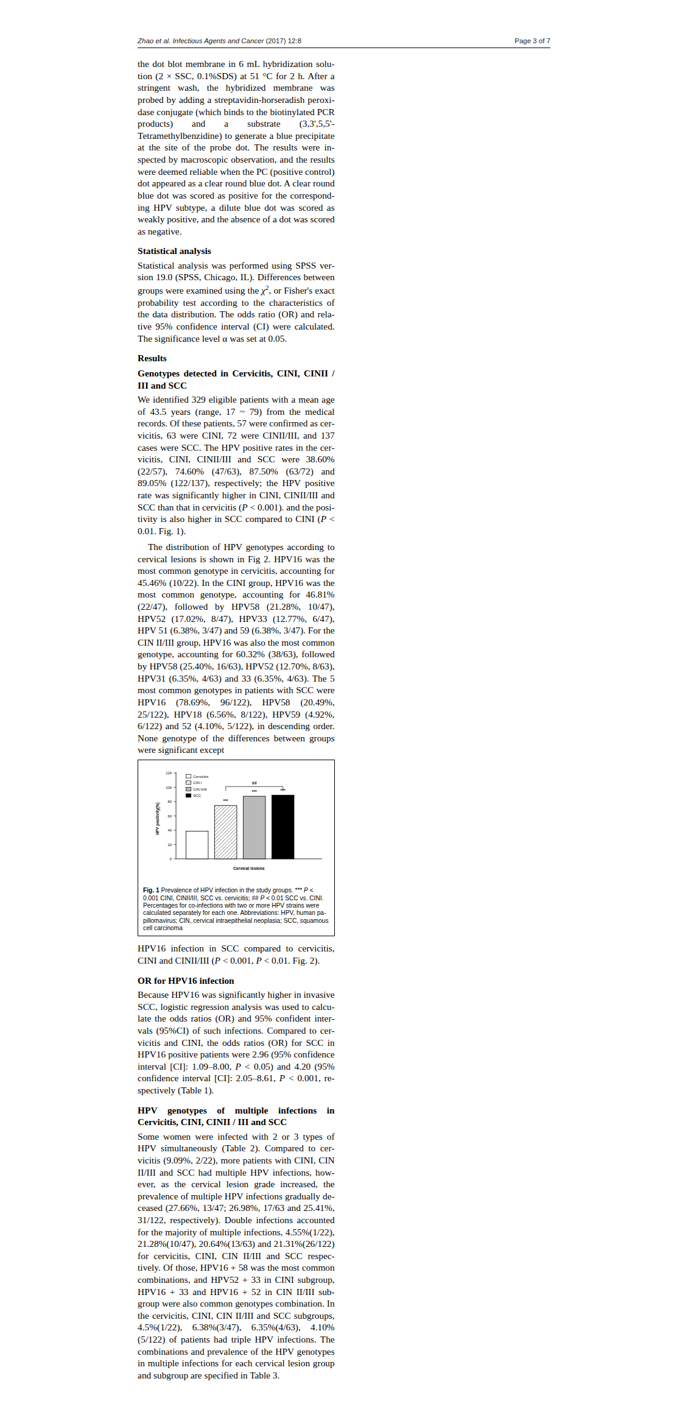Zhao et al. Infectious Agents and Cancer (2017) 12:8
Page 3 of 7
the dot blot membrane in 6 mL hybridization solution (2 × SSC, 0.1%SDS) at 51 °C for 2 h. After a stringent wash, the hybridized membrane was probed by adding a streptavidin-horseradish peroxidase conjugate (which binds to the biotinylated PCR products) and a substrate (3,3',5,5'-Tetramethylbenzidine) to generate a blue precipitate at the site of the probe dot. The results were inspected by macroscopic observation, and the results were deemed reliable when the PC (positive control) dot appeared as a clear round blue dot. A clear round blue dot was scored as positive for the corresponding HPV subtype, a dilute blue dot was scored as weakly positive, and the absence of a dot was scored as negative.
Statistical analysis
Statistical analysis was performed using SPSS version 19.0 (SPSS, Chicago, IL). Differences between groups were examined using the χ 2, or Fisher's exact probability test according to the characteristics of the data distribution. The odds ratio (OR) and relative 95% confidence interval (CI) were calculated. The significance level α was set at 0.05.
Results
Genotypes detected in Cervicitis, CINI, CINII / III and SCC
We identified 329 eligible patients with a mean age of 43.5 years (range, 17 ~ 79) from the medical records. Of these patients, 57 were confirmed as cervicitis, 63 were CINI, 72 were CINII/III, and 137 cases were SCC. The HPV positive rates in the cervicitis, CINI, CINII/III and SCC were 38.60% (22/57), 74.60% (47/63), 87.50% (63/72) and 89.05% (122/137), respectively; the HPV positive rate was significantly higher in CINI, CINII/III and SCC than that in cervicitis (P < 0.001). and the positivity is also higher in SCC compared to CINI (P < 0.01. Fig. 1).
The distribution of HPV genotypes according to cervical lesions is shown in Fig 2. HPV16 was the most common genotype in cervicitis, accounting for 45.46% (10/22). In the CINI group, HPV16 was the most common genotype, accounting for 46.81% (22/47), followed by HPV58 (21.28%, 10/47), HPV52 (17.02%, 8/47), HPV33 (12.77%, 6/47), HPV 51 (6.38%, 3/47) and 59 (6.38%, 3/47). For the CIN II/III group, HPV16 was also the most common genotype, accounting for 60.32% (38/63), followed by HPV58 (25.40%, 16/63), HPV52 (12.70%, 8/63), HPV31 (6.35%, 4/63) and 33 (6.35%, 4/63). The 5 most common genotypes in patients with SCC were HPV16 (78.69%, 96/122), HPV58 (20.49%, 25/122), HPV18 (6.56%, 8/122), HPV59 (4.92%, 6/122) and 52 (4.10%, 5/122), in descending order. None genotype of the differences between groups were significant except
0 20 40 60 80 100 120 HPV positivity(%) *** *** *** ## Cervicitis CIN I CIN II/III SCC Cervical lesions
Fig. 1 Prevalence of HPV infection in the study groups. *** P < 0.001 CINI, CINII/III, SCC vs. cervicitis; ## P < 0.01 SCC vs. CINI. Percentages for co-infections with two or more HPV strains were calculated separately for each one. Abbreviations: HPV, human papillomavirus; CIN, cervical intraepithelial neoplasia; SCC, squamous cell carcinoma
HPV16 infection in SCC compared to cervicitis, CINI and CINII/III (P < 0.001, P < 0.01. Fig. 2).
OR for HPV16 infection
Because HPV16 was significantly higher in invasive SCC, logistic regression analysis was used to calculate the odds ratios (OR) and 95% confident intervals (95%CI) of such infections. Compared to cervicitis and CINI, the odds ratios (OR) for SCC in HPV16 positive patients were 2.96 (95% confidence interval [CI]: 1.09–8.00, P < 0.05) and 4.20 (95% confidence interval [CI]: 2.05–8.61, P < 0.001, respectively (Table 1).
HPV genotypes of multiple infections in Cervicitis, CINI, CINII / III and SCC
Some women were infected with 2 or 3 types of HPV simultaneously (Table 2). Compared to cervicitis (9.09%, 2/22), more patients with CINI, CIN II/III and SCC had multiple HPV infections, however, as the cervical lesion grade increased, the prevalence of multiple HPV infections gradually deceased (27.66%, 13/47; 26.98%, 17/63 and 25.41%, 31/122, respectively). Double infections accounted for the majority of multiple infections, 4.55%(1/22), 21.28%(10/47), 20.64%(13/63) and 21.31%(26/122) for cervicitis, CINI, CIN II/III and SCC respectively. Of those, HPV16 + 58 was the most common combinations, and HPV52 + 33 in CINI subgroup, HPV16 + 33 and HPV16 + 52 in CIN II/III subgroup were also common genotypes combination. In the cervicitis, CINI, CIN II/III and SCC subgroups, 4.5%(1/22), 6.38%(3/47), 6.35%(4/63), 4.10% (5/122) of patients had triple HPV infections. The combinations and prevalence of the HPV genotypes in multiple infections for each cervical lesion group and subgroup are specified in Table 3.